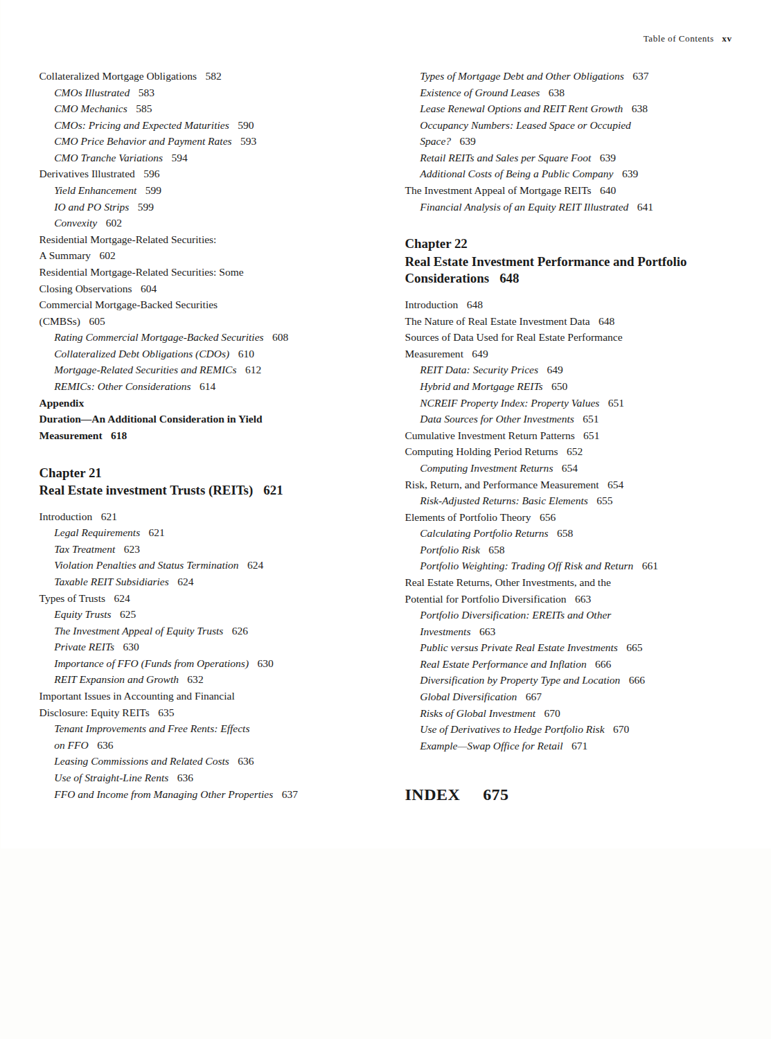Table of Contents xv
Collateralized Mortgage Obligations 582
CMOs Illustrated 583
CMO Mechanics 585
CMOs: Pricing and Expected Maturities 590
CMO Price Behavior and Payment Rates 593
CMO Tranche Variations 594
Derivatives Illustrated 596
Yield Enhancement 599
IO and PO Strips 599
Convexity 602
Residential Mortgage-Related Securities:
A Summary 602
Residential Mortgage-Related Securities: Some
Closing Observations 604
Commercial Mortgage-Backed Securities
(CMBSs) 605
Rating Commercial Mortgage-Backed Securities 608
Collateralized Debt Obligations (CDOs) 610
Mortgage-Related Securities and REMICs 612
REMICs: Other Considerations 614
Appendix
Duration—An Additional Consideration in Yield
Measurement 618
Chapter 21
Real Estate investment Trusts (REITs) 621
Introduction 621
Legal Requirements 621
Tax Treatment 623
Violation Penalties and Status Termination 624
Taxable REIT Subsidiaries 624
Types of Trusts 624
Equity Trusts 625
The Investment Appeal of Equity Trusts 626
Private REITs 630
Importance of FFO (Funds from Operations) 630
REIT Expansion and Growth 632
Important Issues in Accounting and Financial
Disclosure: Equity REITs 635
Tenant Improvements and Free Rents: Effects
on FFO 636
Leasing Commissions and Related Costs 636
Use of Straight-Line Rents 636
FFO and Income from Managing Other Properties 637
Types of Mortgage Debt and Other Obligations 637
Existence of Ground Leases 638
Lease Renewal Options and REIT Rent Growth 638
Occupancy Numbers: Leased Space or Occupied
Space? 639
Retail REITs and Sales per Square Foot 639
Additional Costs of Being a Public Company 639
The Investment Appeal of Mortgage REITs 640
Financial Analysis of an Equity REIT Illustrated 641
Chapter 22
Real Estate Investment Performance and Portfolio Considerations 648
Introduction 648
The Nature of Real Estate Investment Data 648
Sources of Data Used for Real Estate Performance
Measurement 649
REIT Data: Security Prices 649
Hybrid and Mortgage REITs 650
NCREIF Property Index: Property Values 651
Data Sources for Other Investments 651
Cumulative Investment Return Patterns 651
Computing Holding Period Returns 652
Computing Investment Returns 654
Risk, Return, and Performance Measurement 654
Risk-Adjusted Returns: Basic Elements 655
Elements of Portfolio Theory 656
Calculating Portfolio Returns 658
Portfolio Risk 658
Portfolio Weighting: Trading Off Risk and Return 661
Real Estate Returns, Other Investments, and the
Potential for Portfolio Diversification 663
Portfolio Diversification: EREITs and Other
Investments 663
Public versus Private Real Estate Investments 665
Real Estate Performance and Inflation 666
Diversification by Property Type and Location 666
Global Diversification 667
Risks of Global Investment 670
Use of Derivatives to Hedge Portfolio Risk 670
Example—Swap Office for Retail 671
INDEX 675